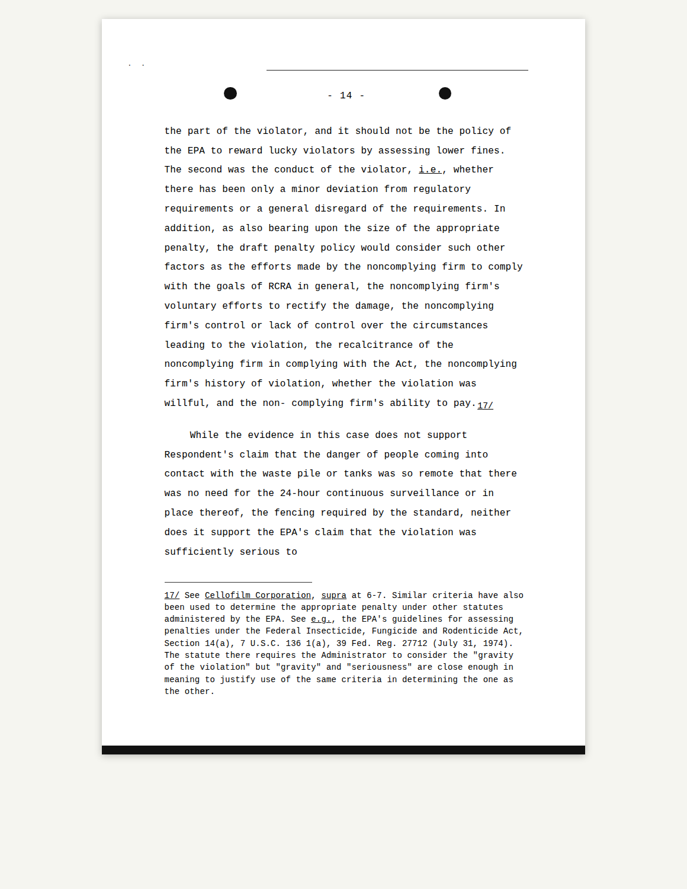. .
- 14 -
the part of the violator, and it should not be the policy of the EPA to reward lucky violators by assessing lower fines. The second was the conduct of the violator, i.e., whether there has been only a minor deviation from regulatory requirements or a general disregard of the requirements. In addition, as also bearing upon the size of the appropriate penalty, the draft penalty policy would consider such other factors as the efforts made by the noncomplying firm to comply with the goals of RCRA in general, the noncomplying firm's voluntary efforts to rectify the damage, the noncomplying firm's control or lack of control over the circumstances leading to the violation, the recalcitrance of the noncomplying firm in complying with the Act, the noncomplying firm's history of violation, whether the violation was willful, and the non- complying firm's ability to pay.17/
While the evidence in this case does not support Respondent's claim that the danger of people coming into contact with the waste pile or tanks was so remote that there was no need for the 24-hour continuous surveillance or in place thereof, the fencing required by the standard, neither does it support the EPA's claim that the violation was sufficiently serious to
17/ See Cellofilm Corporation, supra at 6-7. Similar criteria have also been used to determine the appropriate penalty under other statutes administered by the EPA. See e.g., the EPA's guidelines for assessing penalties under the Federal Insecticide, Fungicide and Rodenticide Act, Section 14(a), 7 U.S.C. 136 1(a), 39 Fed. Reg. 27712 (July 31, 1974). The statute there requires the Administrator to consider the "gravity of the violation" but "gravity" and "seriousness" are close enough in meaning to justify use of the same criteria in determining the one as the other.